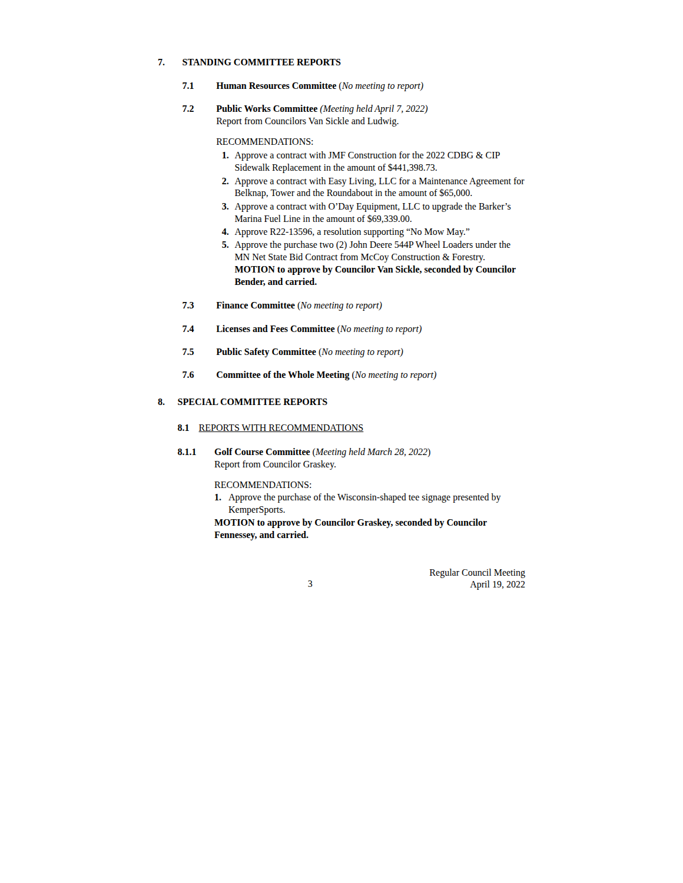7.
Standing Committee Reports
7.1
Human Resources Committee (No meeting to report)
7.2
Public Works Committee (Meeting held April 7, 2022)
Report from Councilors Van Sickle and Ludwig.
RECOMMENDATIONS:
Approve a contract with JMF Construction for the 2022 CDBG & CIP Sidewalk Replacement in the amount of $441,398.73.
Approve a contract with Easy Living, LLC for a Maintenance Agreement for Belknap, Tower and the Roundabout in the amount of $65,000.
Approve a contract with O’Day Equipment, LLC to upgrade the Barker’s Marina Fuel Line in the amount of $69,339.00.
Approve R22-13596, a resolution supporting “No Mow May.”
Approve the purchase two (2) John Deere 544P Wheel Loaders under the MN Net State Bid Contract from McCoy Construction & Forestry.
MOTION to approve by Councilor Van Sickle, seconded by Councilor Bender, and carried.
7.3
Finance Committee (No meeting to report)
7.4
Licenses and Fees Committee (No meeting to report)
7.5
Public Safety Committee (No meeting to report)
7.6
Committee of the Whole Meeting (No meeting to report)
8.
Special Committee Reports
8.1 REPORTS WITH RECOMMENDATIONS
8.1.1
Golf Course Committee (Meeting held March 28, 2022)
Report from Councilor Graskey.
RECOMMENDATIONS:
1.
Approve the purchase of the Wisconsin-shaped tee signage presented by KemperSports.
MOTION to approve by Councilor Graskey, seconded by Councilor Fennessey, and carried.
3
Regular Council Meeting
April 19, 2022